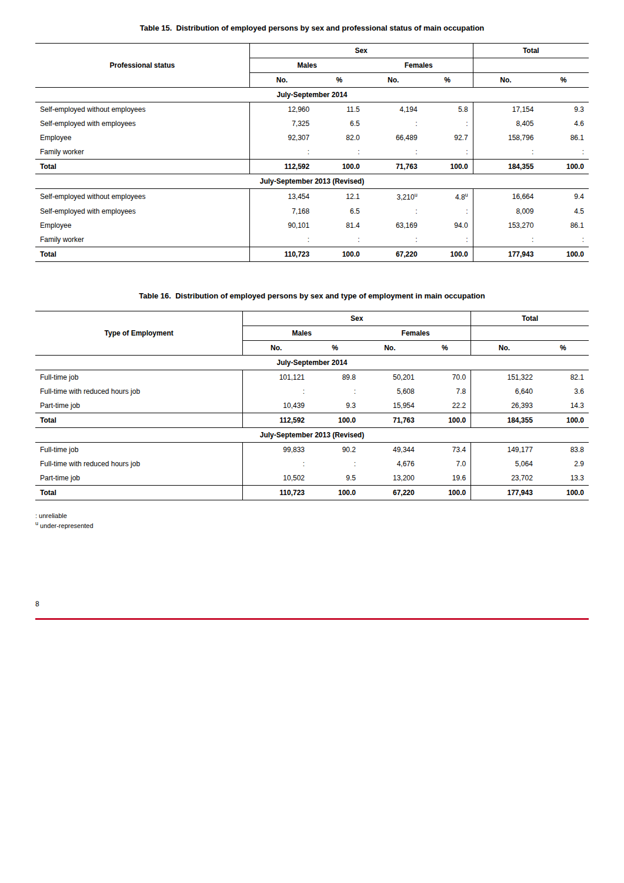Table 15. Distribution of employed persons by sex and professional status of main occupation
| Professional status | Sex | Total |
| --- | --- | --- |
| Males | Females | |
| No. | % | No. | % | No. | % |
| July-September 2014 |
| Self-employed without employees | 12,960 | 11.5 | 4,194 | 5.8 | 17,154 | 9.3 |
| Self-employed with employees | 7,325 | 6.5 | : | : | 8,405 | 4.6 |
| Employee | 92,307 | 82.0 | 66,489 | 92.7 | 158,796 | 86.1 |
| Family worker | : | : | : | : | : | : |
| Total | 112,592 | 100.0 | 71,763 | 100.0 | 184,355 | 100.0 |
| July-September 2013 (Revised) |
| Self-employed without employees | 13,454 | 12.1 | 3,210 u | 4.8 u | 16,664 | 9.4 |
| Self-employed with employees | 7,168 | 6.5 | : | : | 8,009 | 4.5 |
| Employee | 90,101 | 81.4 | 63,169 | 94.0 | 153,270 | 86.1 |
| Family worker | : | : | : | : | : | : |
| Total | 110,723 | 100.0 | 67,220 | 100.0 | 177,943 | 100.0 |
Table 16. Distribution of employed persons by sex and type of employment in main occupation
| Type of Employment | Sex | Total |
| --- | --- | --- |
| Males | Females | |
| No. | % | No. | % | No. | % |
| July-September 2014 |
| Full-time job | 101,121 | 89.8 | 50,201 | 70.0 | 151,322 | 82.1 |
| Full-time with reduced hours job | : | : | 5,608 | 7.8 | 6,640 | 3.6 |
| Part-time job | 10,439 | 9.3 | 15,954 | 22.2 | 26,393 | 14.3 |
| Total | 112,592 | 100.0 | 71,763 | 100.0 | 184,355 | 100.0 |
| July-September 2013 (Revised) |
| Full-time job | 99,833 | 90.2 | 49,344 | 73.4 | 149,177 | 83.8 |
| Full-time with reduced hours job | : | : | 4,676 | 7.0 | 5,064 | 2.9 |
| Part-time job | 10,502 | 9.5 | 13,200 | 19.6 | 23,702 | 13.3 |
| Total | 110,723 | 100.0 | 67,220 | 100.0 | 177,943 | 100.0 |
: unreliable
u under-represented
8